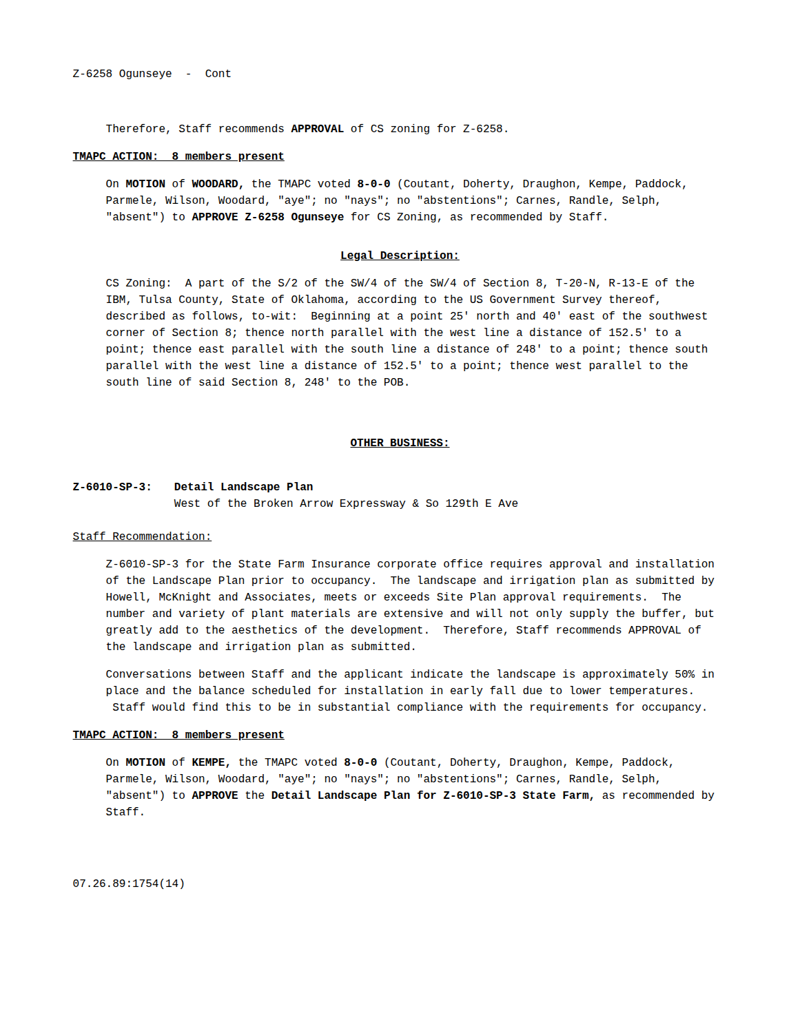Z-6258 Ogunseye - Cont
Therefore, Staff recommends APPROVAL of CS zoning for Z-6258.
TMAPC ACTION: 8 members present
On MOTION of WOODARD, the TMAPC voted 8-0-0 (Coutant, Doherty, Draughon, Kempe, Paddock, Parmele, Wilson, Woodard, "aye"; no "nays"; no "abstentions"; Carnes, Randle, Selph, "absent") to APPROVE Z-6258 Ogunseye for CS Zoning, as recommended by Staff.
Legal Description:
CS Zoning: A part of the S/2 of the SW/4 of the SW/4 of Section 8, T-20-N, R-13-E of the IBM, Tulsa County, State of Oklahoma, according to the US Government Survey thereof, described as follows, to-wit: Beginning at a point 25' north and 40' east of the southwest corner of Section 8; thence north parallel with the west line a distance of 152.5' to a point; thence east parallel with the south line a distance of 248' to a point; thence south parallel with the west line a distance of 152.5' to a point; thence west parallel to the south line of said Section 8, 248' to the POB.
OTHER BUSINESS:
Z-6010-SP-3:
Detail Landscape Plan
West of the Broken Arrow Expressway & So 129th E Ave
Staff Recommendation:
Z-6010-SP-3 for the State Farm Insurance corporate office requires approval and installation of the Landscape Plan prior to occupancy. The landscape and irrigation plan as submitted by Howell, McKnight and Associates, meets or exceeds Site Plan approval requirements. The number and variety of plant materials are extensive and will not only supply the buffer, but greatly add to the aesthetics of the development. Therefore, Staff recommends APPROVAL of the landscape and irrigation plan as submitted.
Conversations between Staff and the applicant indicate the landscape is approximately 50% in place and the balance scheduled for installation in early fall due to lower temperatures. Staff would find this to be in substantial compliance with the requirements for occupancy.
TMAPC ACTION: 8 members present
On MOTION of KEMPE, the TMAPC voted 8-0-0 (Coutant, Doherty, Draughon, Kempe, Paddock, Parmele, Wilson, Woodard, "aye"; no "nays"; no "abstentions"; Carnes, Randle, Selph, "absent") to APPROVE the Detail Landscape Plan for Z-6010-SP-3 State Farm, as recommended by Staff.
07.26.89:1754(14)